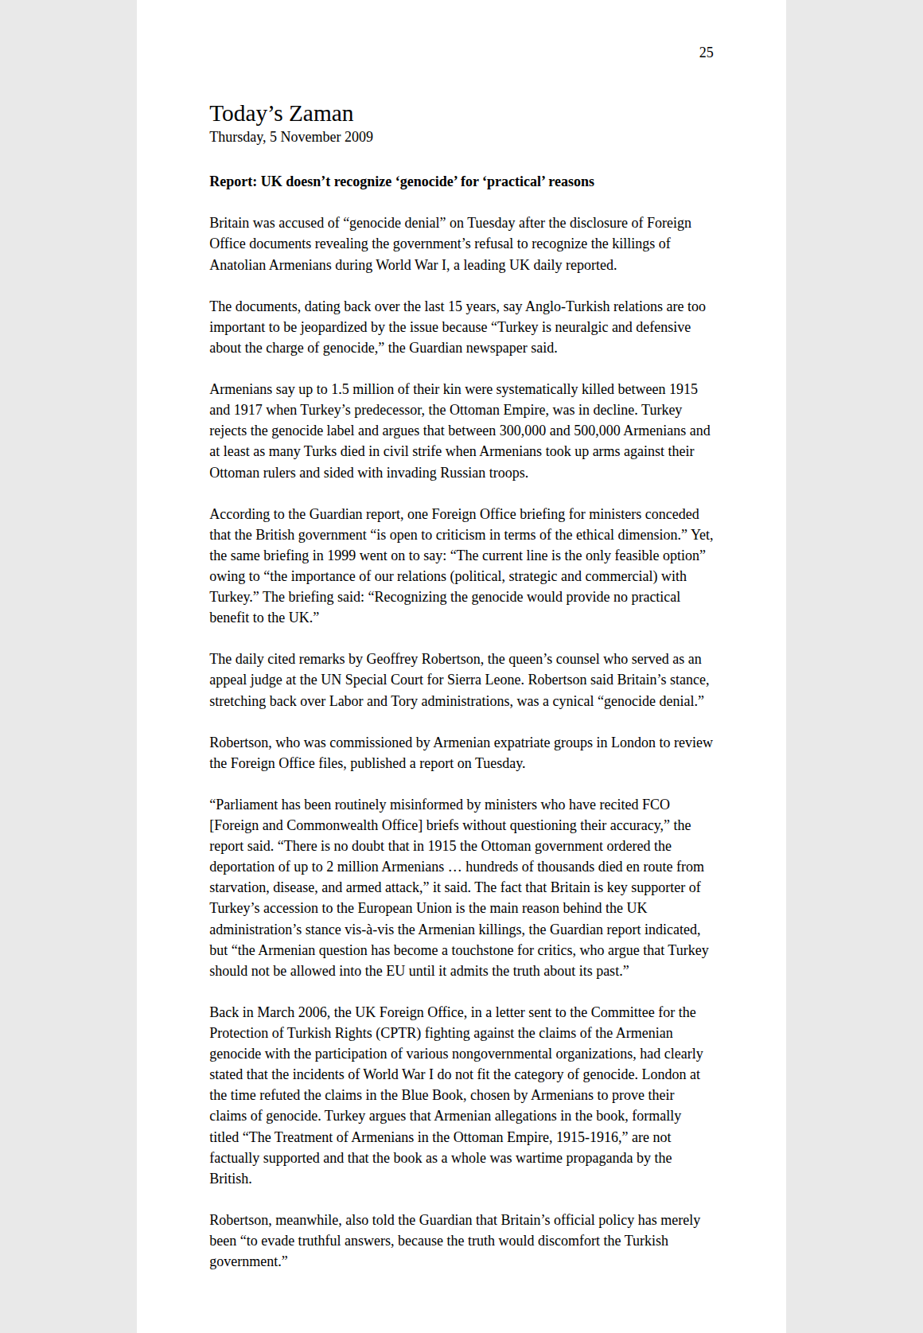25
Today’s Zaman
Thursday, 5 November 2009
Report: UK doesn’t recognize ‘genocide’ for ‘practical’ reasons
Britain was accused of “genocide denial” on Tuesday after the disclosure of Foreign Office documents revealing the government’s refusal to recognize the killings of Anatolian Armenians during World War I, a leading UK daily reported.
The documents, dating back over the last 15 years, say Anglo-Turkish relations are too important to be jeopardized by the issue because “Turkey is neuralgic and defensive about the charge of genocide,” the Guardian newspaper said.
Armenians say up to 1.5 million of their kin were systematically killed between 1915 and 1917 when Turkey’s predecessor, the Ottoman Empire, was in decline. Turkey rejects the genocide label and argues that between 300,000 and 500,000 Armenians and at least as many Turks died in civil strife when Armenians took up arms against their Ottoman rulers and sided with invading Russian troops.
According to the Guardian report, one Foreign Office briefing for ministers conceded that the British government “is open to criticism in terms of the ethical dimension.” Yet, the same briefing in 1999 went on to say: “The current line is the only feasible option” owing to “the importance of our relations (political, strategic and commercial) with Turkey.” The briefing said: “Recognizing the genocide would provide no practical benefit to the UK.”
The daily cited remarks by Geoffrey Robertson, the queen’s counsel who served as an appeal judge at the UN Special Court for Sierra Leone. Robertson said Britain’s stance, stretching back over Labor and Tory administrations, was a cynical “genocide denial.”
Robertson, who was commissioned by Armenian expatriate groups in London to review the Foreign Office files, published a report on Tuesday.
“Parliament has been routinely misinformed by ministers who have recited FCO [Foreign and Commonwealth Office] briefs without questioning their accuracy,” the report said. “There is no doubt that in 1915 the Ottoman government ordered the deportation of up to 2 million Armenians … hundreds of thousands died en route from starvation, disease, and armed attack,” it said. The fact that Britain is key supporter of Turkey’s accession to the European Union is the main reason behind the UK administration’s stance vis-à-vis the Armenian killings, the Guardian report indicated, but “the Armenian question has become a touchstone for critics, who argue that Turkey should not be allowed into the EU until it admits the truth about its past.”
Back in March 2006, the UK Foreign Office, in a letter sent to the Committee for the Protection of Turkish Rights (CPTR) fighting against the claims of the Armenian genocide with the participation of various nongovernmental organizations, had clearly stated that the incidents of World War I do not fit the category of genocide. London at the time refuted the claims in the Blue Book, chosen by Armenians to prove their claims of genocide. Turkey argues that Armenian allegations in the book, formally titled “The Treatment of Armenians in the Ottoman Empire, 1915-1916,” are not factually supported and that the book as a whole was wartime propaganda by the British.
Robertson, meanwhile, also told the Guardian that Britain’s official policy has merely been “to evade truthful answers, because the truth would discomfort the Turkish government.”